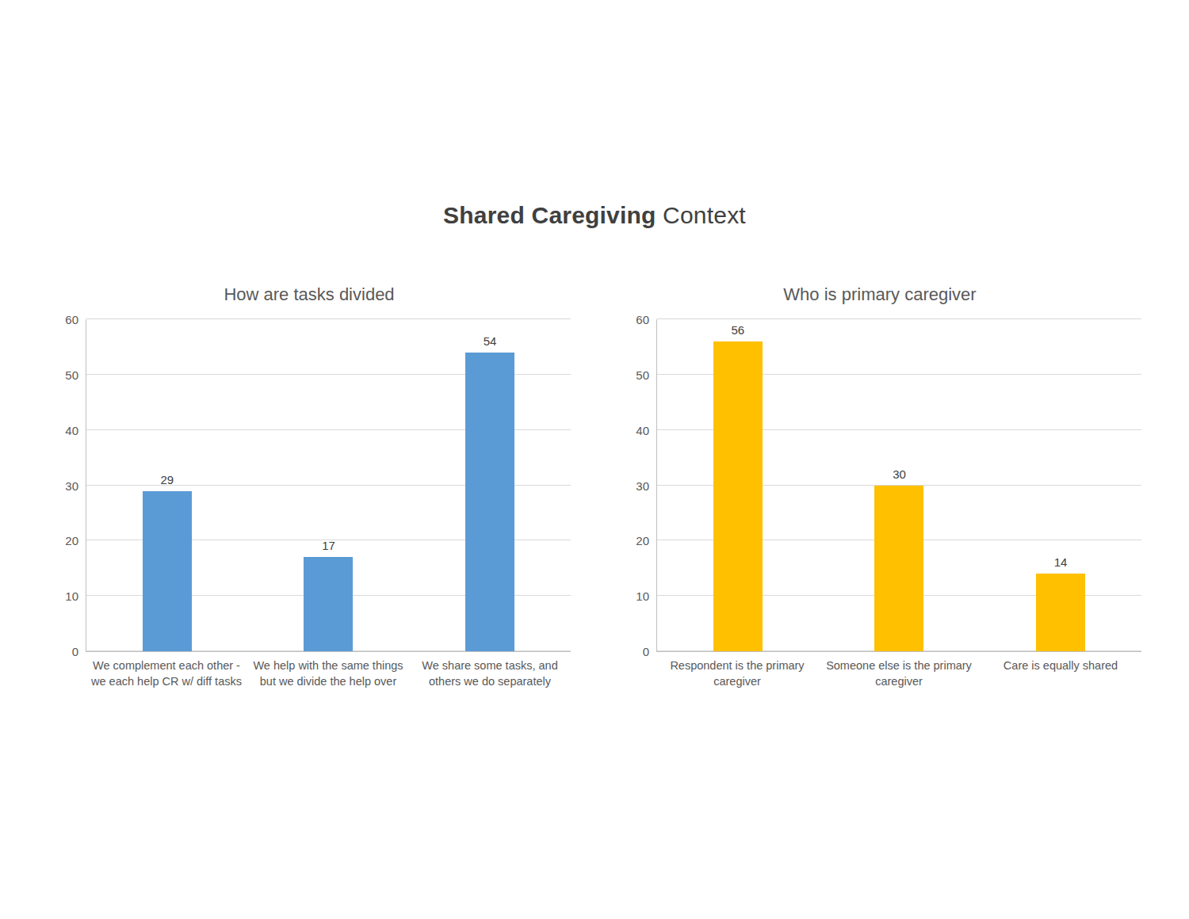Shared Caregiving Context
How are tasks divided
0
10
20
30
40
50
60
29
17
54
We complement each other - we each help CR w/ diff tasks
We help with the same things but we divide the help over
We share some tasks, and others we do separately
Who is primary caregiver
0
10
20
30
40
50
60
56
30
14
Respondent is the primary caregiver
Someone else is the primary caregiver
Care is equally shared